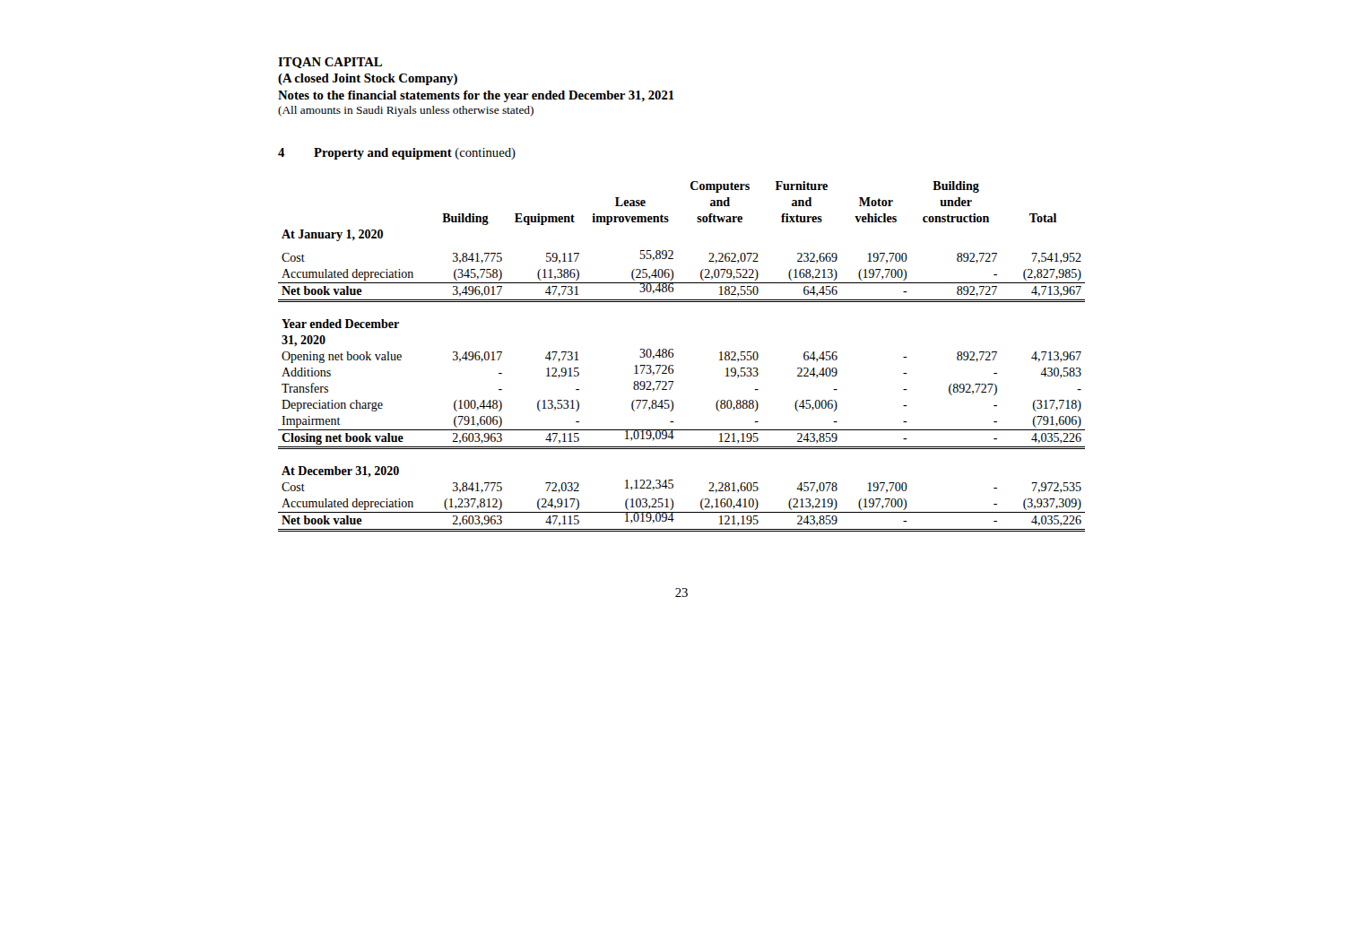ITQAN CAPITAL
(A closed Joint Stock Company)
Notes to the financial statements for the year ended December 31, 2021
(All amounts in Saudi Riyals unless otherwise stated)
4 Property and equipment (continued)
| | | | | Computers | Furniture | | Building | |
| --- | --- | --- | --- | --- | --- | --- | --- | --- |
| | | | Lease | and | and | Motor | under | |
| | Building | Equipment | improvements | software | fixtures | vehicles | construction | Total |
| At January 1, 2020 | |
| Cost | 3,841,775 | 59,117 | 55,892 | 2,262,072 | 232,669 | 197,700 | 892,727 | 7,541,952 |
| Accumulated depreciation | (345,758) | (11,386) | (25,406) | (2,079,522) | (168,213) | (197,700) | - | (2,827,985) |
| Net book value | 3,496,017 | 47,731 | 30,486 | 182,550 | 64,456 | - | 892,727 | 4,713,967 |
| Year ended December | |
| 31, 2020 | |
| Opening net book value | 3,496,017 | 47,731 | 30,486 | 182,550 | 64,456 | - | 892,727 | 4,713,967 |
| Additions | - | 12,915 | 173,726 | 19,533 | 224,409 | - | - | 430,583 |
| Transfers | - | - | 892,727 | - | - | - | (892,727) | - |
| Depreciation charge | (100,448) | (13,531) | (77,845) | (80,888) | (45,006) | - | - | (317,718) |
| Impairment | (791,606) | - | - | - | - | - | - | (791,606) |
| Closing net book value | 2,603,963 | 47,115 | 1,019,094 | 121,195 | 243,859 | - | - | 4,035,226 |
| At December 31, 2020 | |
| Cost | 3,841,775 | 72,032 | 1,122,345 | 2,281,605 | 457,078 | 197,700 | - | 7,972,535 |
| Accumulated depreciation | (1,237,812) | (24,917) | (103,251) | (2,160,410) | (213,219) | (197,700) | - | (3,937,309) |
| Net book value | 2,603,963 | 47,115 | 1,019,094 | 121,195 | 243,859 | - | - | 4,035,226 |
23